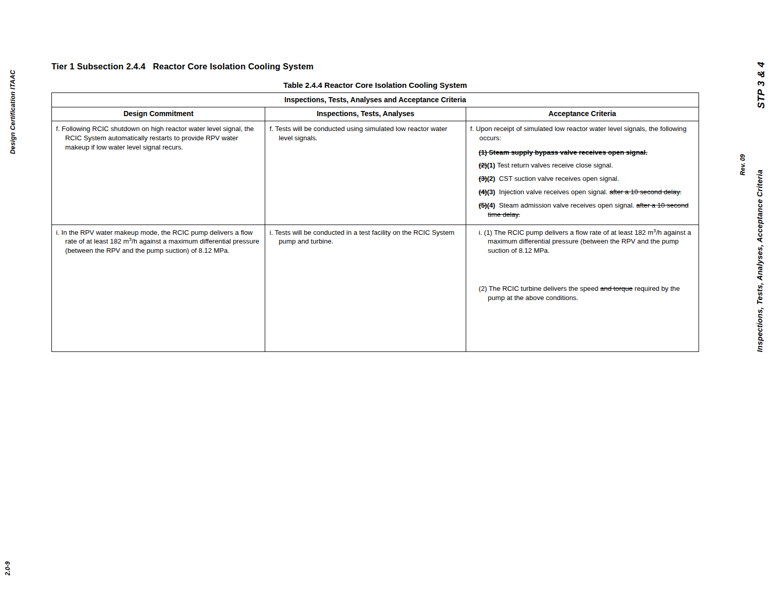Design Certification ITAAC
2.0-9
STP 3 & 4
Rev. 09
Inspections, Tests, Analyses, Acceptance Criteria
Tier 1 Subsection 2.4.4 Reactor Core Isolation Cooling System
Table 2.4.4 Reactor Core Isolation Cooling System
| Inspections, Tests, Analyses and Acceptance Criteria |
| --- |
| Design Commitment | Inspections, Tests, Analyses | Acceptance Criteria |
| f. Following RCIC shutdown on high reactor water level signal, the RCIC System automatically restarts to provide RPV water makeup if low water level signal recurs. | f. Tests will be conducted using simulated low reactor water level signals. | f. Upon receipt of simulated low reactor water level signals, the following occurs: (1) Steam supply bypass valve receives open signal. (2) (1) Test return valves receive close signal. (3) (2) CST suction valve receives open signal. (4) (3) Injection valve receives open signal. after a 10 second delay. (5) (4) Steam admission valve receives open signal. after a 10 second time delay. |
| i. In the RPV water makeup mode, the RCIC pump delivers a flow rate of at least 182 m 3 /h against a maximum differential pressure (between the RPV and the pump suction) of 8.12 MPa. | i. Tests will be conducted in a test facility on the RCIC System pump and turbine. | i. (1) The RCIC pump delivers a flow rate of at least 182 m 3 /h against a maximum differential pressure (between the RPV and the pump suction of 8.12 MPa. (2) The RCIC turbine delivers the speed and torque required by the pump at the above conditions. |